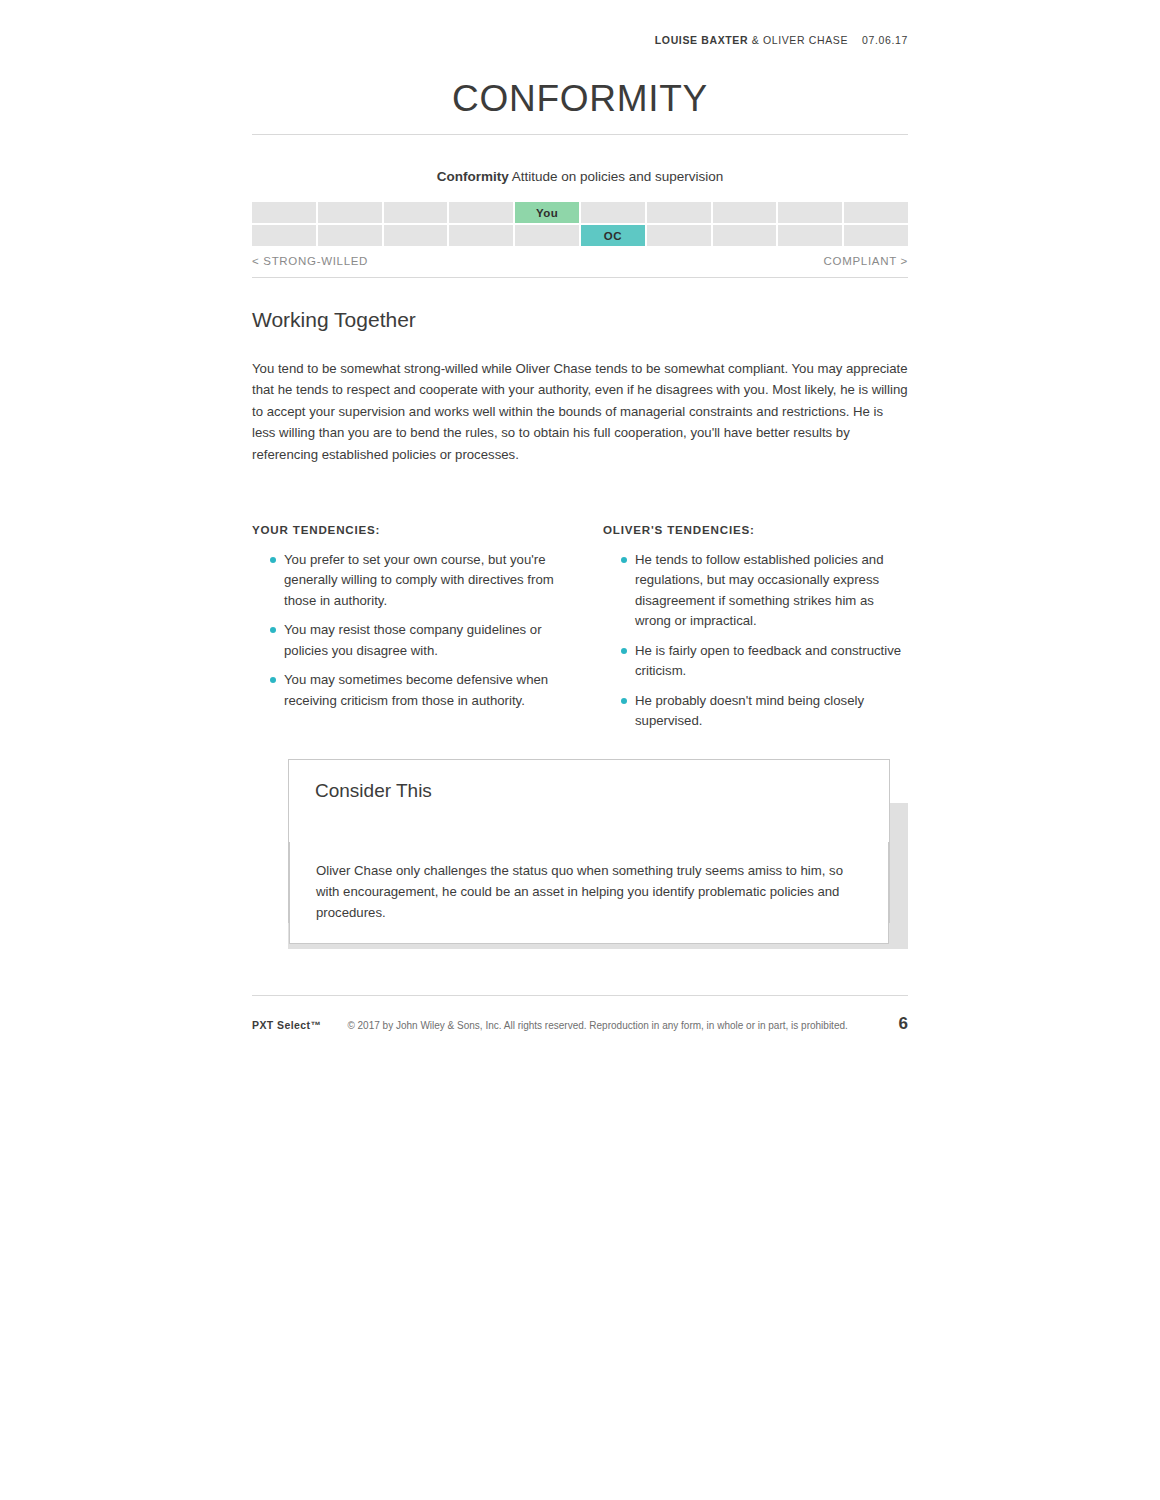LOUISE BAXTER & OLIVER CHASE07.06.17
CONFORMITY
Conformity Attitude on policies and supervision
You
OC
< STRONG-WILLED COMPLIANT >
Working Together
You tend to be somewhat strong-willed while Oliver Chase tends to be somewhat compliant. You may appreciate that he tends to respect and cooperate with your authority, even if he disagrees with you. Most likely, he is willing to accept your supervision and works well within the bounds of managerial constraints and restrictions. He is less willing than you are to bend the rules, so to obtain his full cooperation, you'll have better results by referencing established policies or processes.
YOUR TENDENCIES:
You prefer to set your own course, but you're generally willing to comply with directives from those in authority.
You may resist those company guidelines or policies you disagree with.
You may sometimes become defensive when receiving criticism from those in authority.
OLIVER'S TENDENCIES:
He tends to follow established policies and regulations, but may occasionally express disagreement if something strikes him as wrong or impractical.
He is fairly open to feedback and constructive criticism.
He probably doesn't mind being closely supervised.
Consider This
Oliver Chase only challenges the status quo when something truly seems amiss to him, so with encouragement, he could be an asset in helping you identify problematic policies and procedures.
PXT Select™ © 2017 by John Wiley & Sons, Inc. All rights reserved. Reproduction in any form, in whole or in part, is prohibited. 6